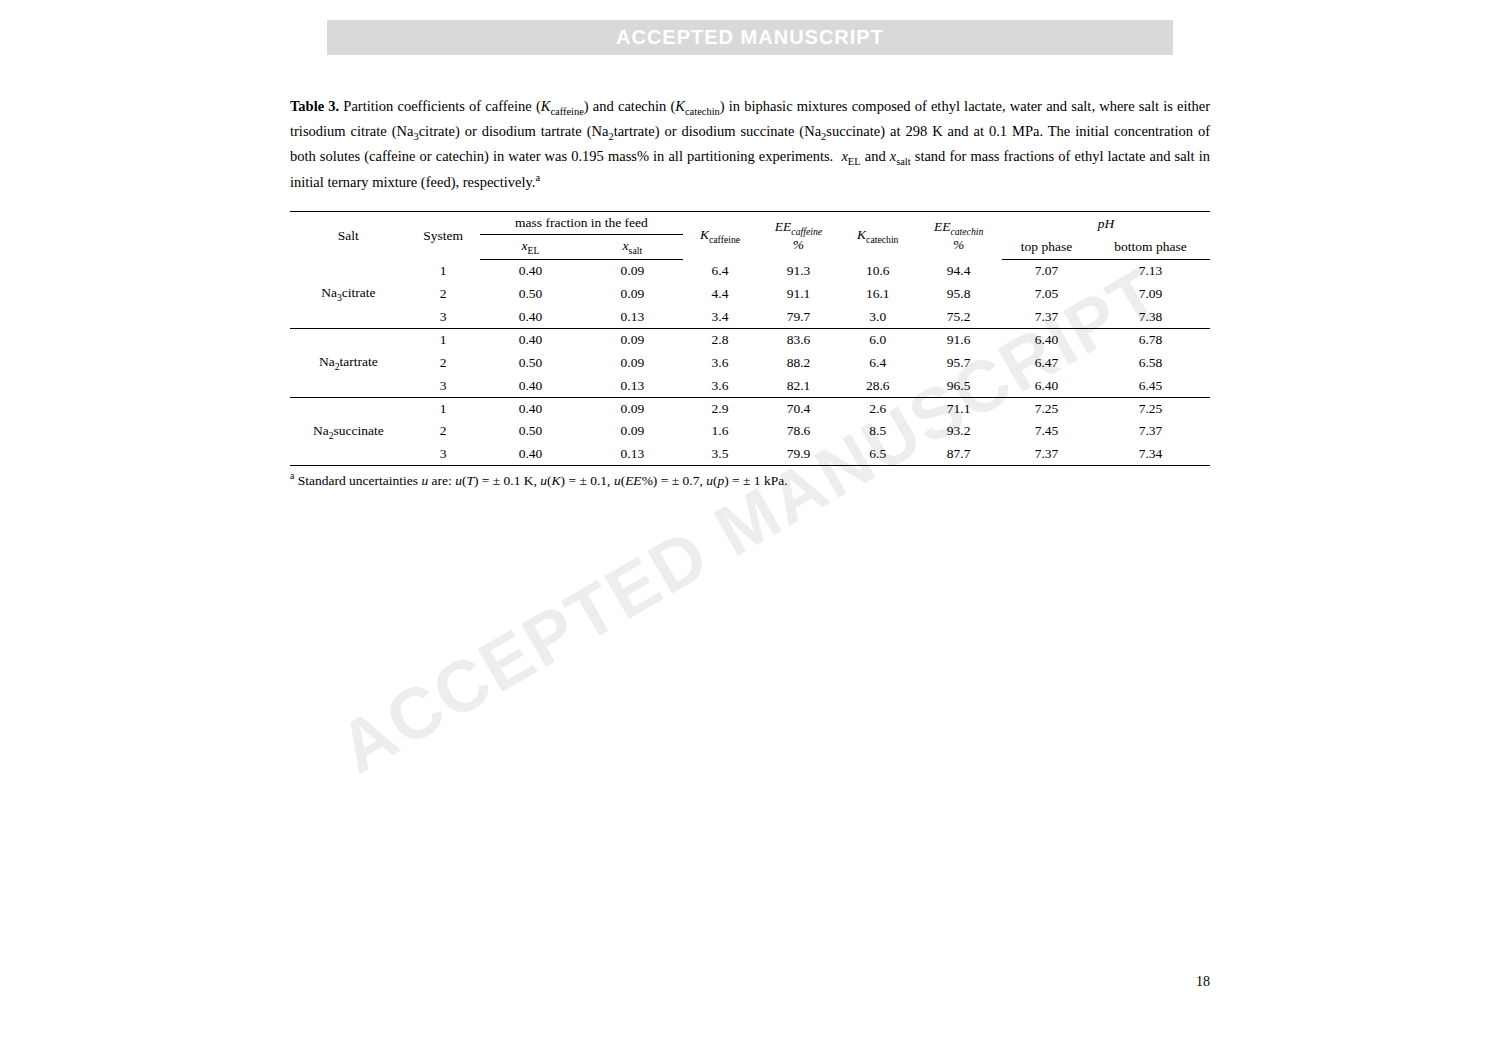ACCEPTED MANUSCRIPT
Table 3. Partition coefficients of caffeine (Kcaffeine) and catechin (Kcatechin) in biphasic mixtures composed of ethyl lactate, water and salt, where salt is either trisodium citrate (Na3citrate) or disodium tartrate (Na2tartrate) or disodium succinate (Na2succinate) at 298 K and at 0.1 MPa. The initial concentration of both solutes (caffeine or catechin) in water was 0.195 mass% in all partitioning experiments. xEL and xsalt stand for mass fractions of ethyl lactate and salt in initial ternary mixture (feed), respectively.a
| Salt | System | mass fraction in the feed | K caffeine | EE caffeine % | K catechin | EE catechin % | pH |
| x EL | x salt | top phase | bottom phase |
| | 1 | 0.40 | 0.09 | 6.4 | 91.3 | 10.6 | 94.4 | 7.07 | 7.13 |
| Na 3 citrate | 2 | 0.50 | 0.09 | 4.4 | 91.1 | 16.1 | 95.8 | 7.05 | 7.09 |
| | 3 | 0.40 | 0.13 | 3.4 | 79.7 | 3.0 | 75.2 | 7.37 | 7.38 |
| | 1 | 0.40 | 0.09 | 2.8 | 83.6 | 6.0 | 91.6 | 6.40 | 6.78 |
| Na 2 tartrate | 2 | 0.50 | 0.09 | 3.6 | 88.2 | 6.4 | 95.7 | 6.47 | 6.58 |
| | 3 | 0.40 | 0.13 | 3.6 | 82.1 | 28.6 | 96.5 | 6.40 | 6.45 |
| | 1 | 0.40 | 0.09 | 2.9 | 70.4 | 2.6 | 71.1 | 7.25 | 7.25 |
| Na 2 succinate | 2 | 0.50 | 0.09 | 1.6 | 78.6 | 8.5 | 93.2 | 7.45 | 7.37 |
| | 3 | 0.40 | 0.13 | 3.5 | 79.9 | 6.5 | 87.7 | 7.37 | 7.34 |
a Standard uncertainties u are: u(T) = ± 0.1 K, u(K) = ± 0.1, u(EE%) = ± 0.7, u(p) = ± 1 kPa.
ACCEPTED MANUSCRIPT
18